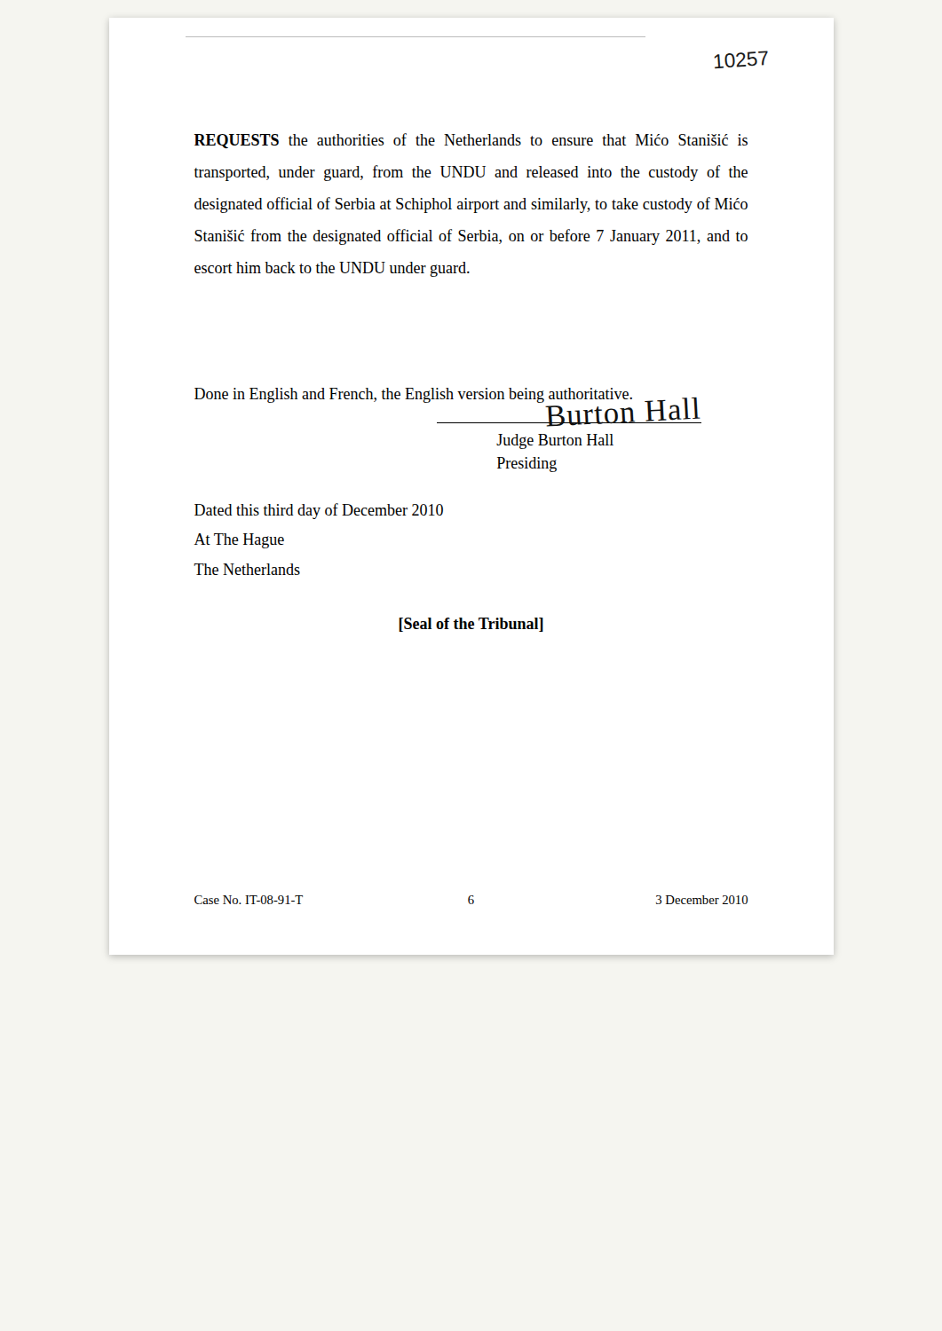10257
REQUESTS the authorities of the Netherlands to ensure that Mićo Stanišić is transported, under guard, from the UNDU and released into the custody of the designated official of Serbia at Schiphol airport and similarly, to take custody of Mićo Stanišić from the designated official of Serbia, on or before 7 January 2011, and to escort him back to the UNDU under guard.
Done in English and French, the English version being authoritative.
Burton Hall
Judge Burton Hall
Presiding
Dated this third day of December 2010
At The Hague
The Netherlands
[Seal of the Tribunal]
Case No. IT-08-91-T 6 3 December 2010